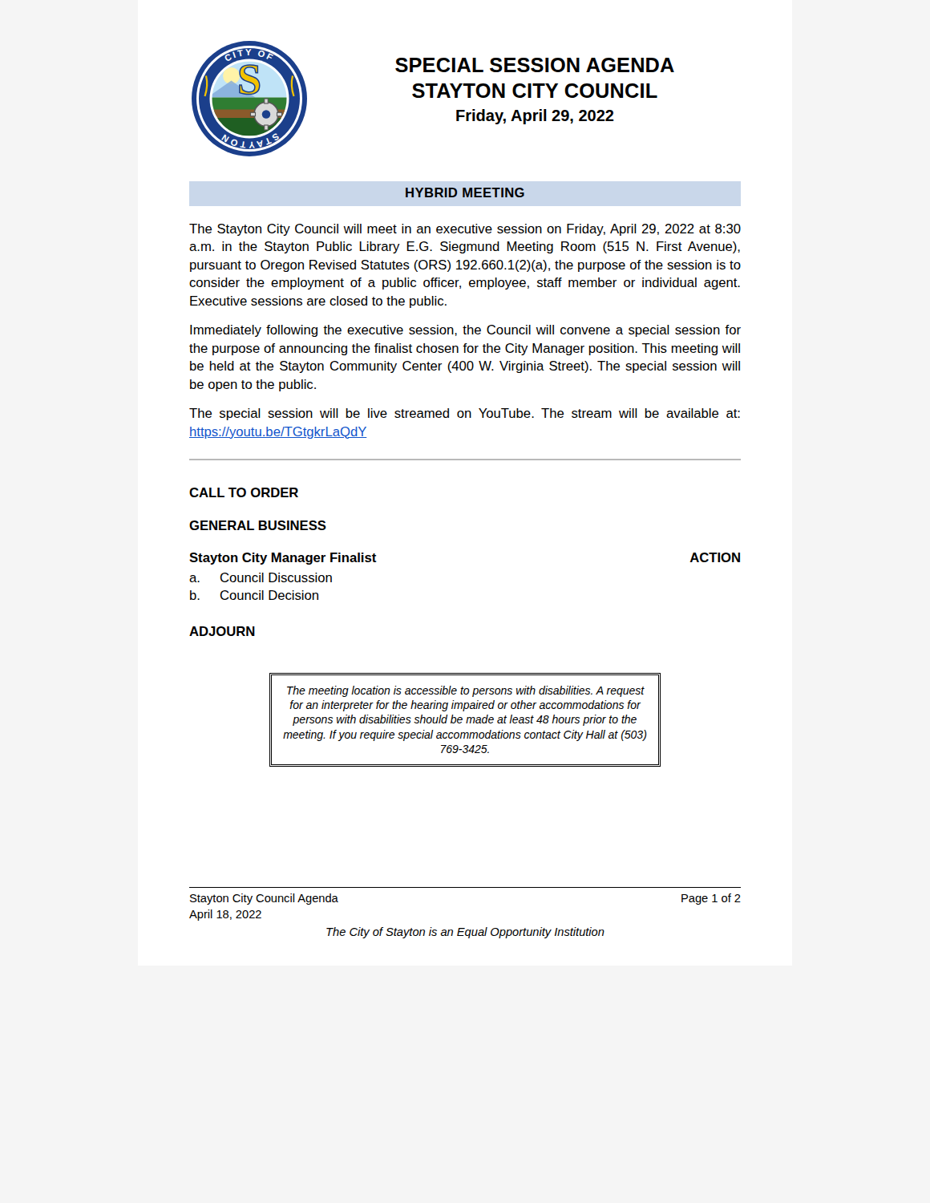S CITY OF STAYTON
SPECIAL SESSION AGENDA
STAYTON CITY COUNCIL
Friday, April 29, 2022
HYBRID MEETING
The Stayton City Council will meet in an executive session on Friday, April 29, 2022 at 8:30 a.m. in the Stayton Public Library E.G. Siegmund Meeting Room (515 N. First Avenue), pursuant to Oregon Revised Statutes (ORS) 192.660.1(2)(a), the purpose of the session is to consider the employment of a public officer, employee, staff member or individual agent. Executive sessions are closed to the public.
Immediately following the executive session, the Council will convene a special session for the purpose of announcing the finalist chosen for the City Manager position. This meeting will be held at the Stayton Community Center (400 W. Virginia Street). The special session will be open to the public.
The special session will be live streamed on YouTube. The stream will be available at: https://youtu.be/TGtgkrLaQdY
CALL TO ORDER
GENERAL BUSINESS
Stayton City Manager Finalist ACTION
a. Council Discussion
b. Council Decision
ADJOURN
The meeting location is accessible to persons with disabilities. A request for an interpreter for the hearing impaired or other accommodations for persons with disabilities should be made at least 48 hours prior to the meeting. If you require special accommodations contact City Hall at (503) 769-3425.
Stayton City Council Agenda
April 18, 2022
Page 1 of 2
The City of Stayton is an Equal Opportunity Institution